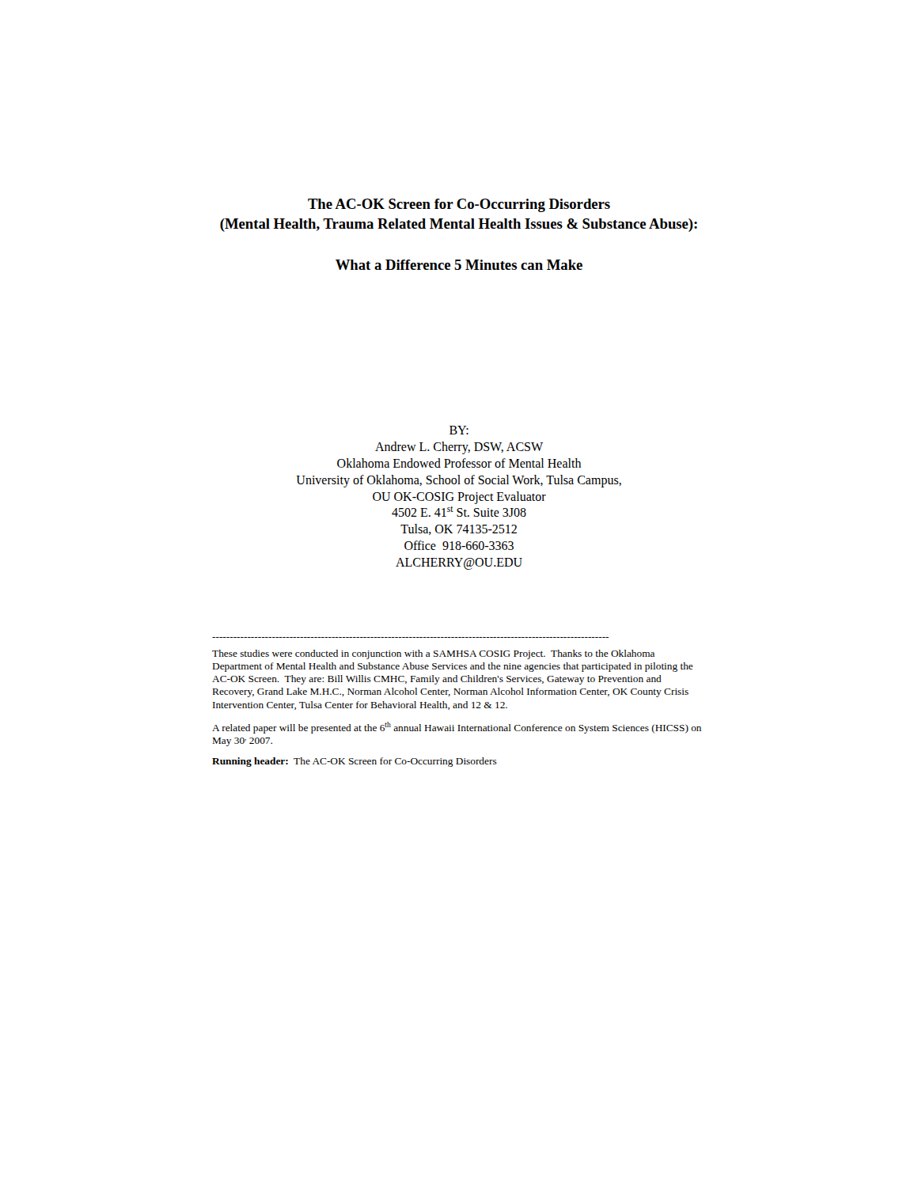The AC-OK Screen for Co-Occurring Disorders (Mental Health, Trauma Related Mental Health Issues & Substance Abuse): What a Difference 5 Minutes can Make
BY: Andrew L. Cherry, DSW, ACSW
Oklahoma Endowed Professor of Mental Health
University of Oklahoma, School of Social Work, Tulsa Campus,
OU OK-COSIG Project Evaluator
4502 E. 41st St. Suite 3J08
Tulsa, OK 74135-2512
Office 918-660-3363
ALCHERRY@OU.EDU
-----------------------------------------------------------------------------------------------------------------
These studies were conducted in conjunction with a SAMHSA COSIG Project. Thanks to the Oklahoma Department of Mental Health and Substance Abuse Services and the nine agencies that participated in piloting the AC-OK Screen. They are: Bill Willis CMHC, Family and Children's Services, Gateway to Prevention and Recovery, Grand Lake M.H.C., Norman Alcohol Center, Norman Alcohol Information Center, OK County Crisis Intervention Center, Tulsa Center for Behavioral Health, and 12 & 12.
A related paper will be presented at the 6th annual Hawaii International Conference on System Sciences (HICSS) on May 30, 2007.
Running header: The AC-OK Screen for Co-Occurring Disorders